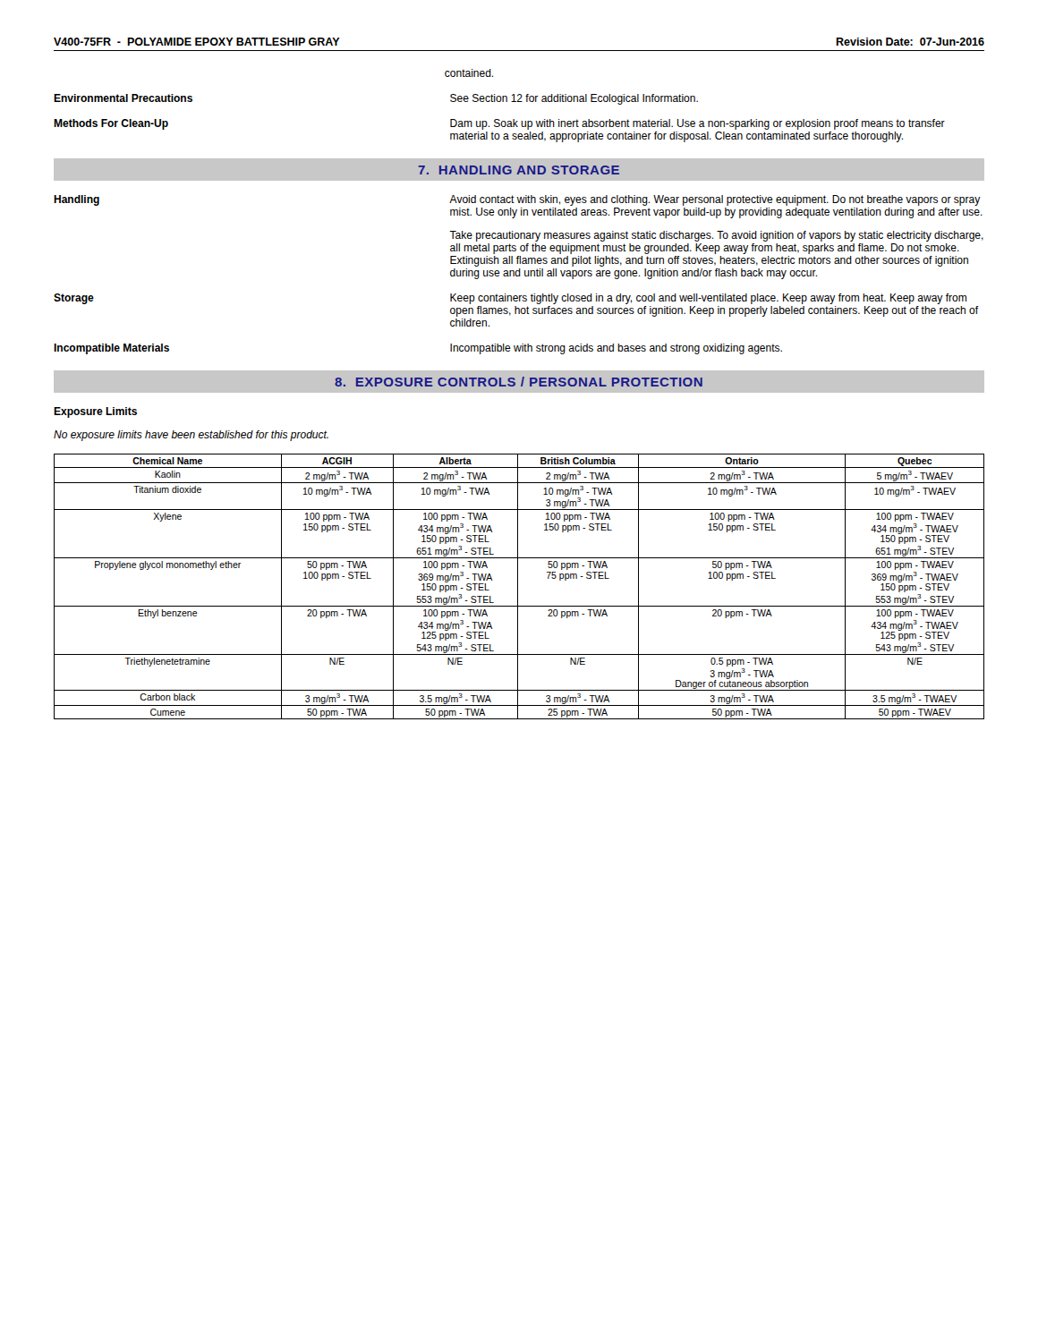V400-75FR - POLYAMIDE EPOXY BATTLESHIP GRAY Revision Date: 07-Jun-2016
contained.
Environmental Precautions
See Section 12 for additional Ecological Information.
Methods For Clean-Up
Dam up. Soak up with inert absorbent material. Use a non-sparking or explosion proof means to transfer material to a sealed, appropriate container for disposal. Clean contaminated surface thoroughly.
7. HANDLING AND STORAGE
Handling
Avoid contact with skin, eyes and clothing. Wear personal protective equipment. Do not breathe vapors or spray mist. Use only in ventilated areas. Prevent vapor build-up by providing adequate ventilation during and after use.
Take precautionary measures against static discharges. To avoid ignition of vapors by static electricity discharge, all metal parts of the equipment must be grounded. Keep away from heat, sparks and flame. Do not smoke. Extinguish all flames and pilot lights, and turn off stoves, heaters, electric motors and other sources of ignition during use and until all vapors are gone. Ignition and/or flash back may occur.
Storage
Keep containers tightly closed in a dry, cool and well-ventilated place. Keep away from heat. Keep away from open flames, hot surfaces and sources of ignition. Keep in properly labeled containers. Keep out of the reach of children.
Incompatible Materials
Incompatible with strong acids and bases and strong oxidizing agents.
8. EXPOSURE CONTROLS / PERSONAL PROTECTION
Exposure Limits
No exposure limits have been established for this product.
| Chemical Name | ACGIH | Alberta | British Columbia | Ontario | Quebec |
| --- | --- | --- | --- | --- | --- |
| Kaolin | 2 mg/m 3 - TWA | 2 mg/m 3 - TWA | 2 mg/m 3 - TWA | 2 mg/m 3 - TWA | 5 mg/m 3 - TWAEV |
| Titanium dioxide | 10 mg/m 3 - TWA | 10 mg/m 3 - TWA | 10 mg/m 3 - TWA 3 mg/m 3 - TWA | 10 mg/m 3 - TWA | 10 mg/m 3 - TWAEV |
| Xylene | 100 ppm - TWA 150 ppm - STEL | 100 ppm - TWA 434 mg/m 3 - TWA 150 ppm - STEL 651 mg/m 3 - STEL | 100 ppm - TWA 150 ppm - STEL | 100 ppm - TWA 150 ppm - STEL | 100 ppm - TWAEV 434 mg/m 3 - TWAEV 150 ppm - STEV 651 mg/m 3 - STEV |
| Propylene glycol monomethyl ether | 50 ppm - TWA 100 ppm - STEL | 100 ppm - TWA 369 mg/m 3 - TWA 150 ppm - STEL 553 mg/m 3 - STEL | 50 ppm - TWA 75 ppm - STEL | 50 ppm - TWA 100 ppm - STEL | 100 ppm - TWAEV 369 mg/m 3 - TWAEV 150 ppm - STEV 553 mg/m 3 - STEV |
| Ethyl benzene | 20 ppm - TWA | 100 ppm - TWA 434 mg/m 3 - TWA 125 ppm - STEL 543 mg/m 3 - STEL | 20 ppm - TWA | 20 ppm - TWA | 100 ppm - TWAEV 434 mg/m 3 - TWAEV 125 ppm - STEV 543 mg/m 3 - STEV |
| Triethylenetetramine | N/E | N/E | N/E | 0.5 ppm - TWA 3 mg/m 3 - TWA Danger of cutaneous absorption | N/E |
| Carbon black | 3 mg/m 3 - TWA | 3.5 mg/m 3 - TWA | 3 mg/m 3 - TWA | 3 mg/m 3 - TWA | 3.5 mg/m 3 - TWAEV |
| Cumene | 50 ppm - TWA | 50 ppm - TWA | 25 ppm - TWA | 50 ppm - TWA | 50 ppm - TWAEV |